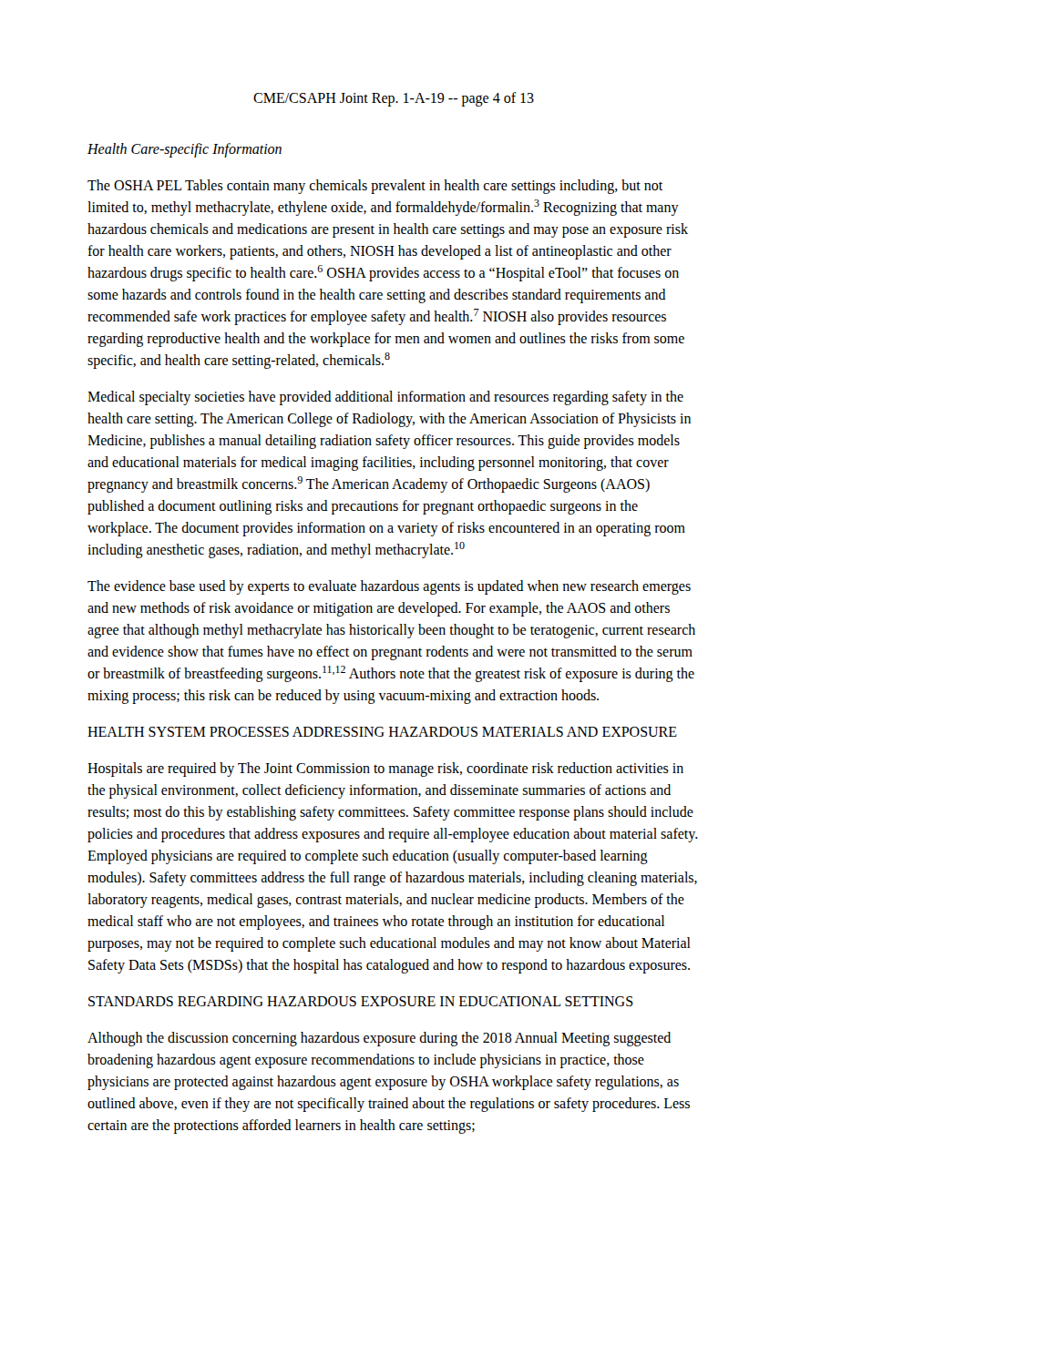CME/CSAPH Joint Rep. 1-A-19 -- page 4 of 13
Health Care-specific Information
The OSHA PEL Tables contain many chemicals prevalent in health care settings including, but not limited to, methyl methacrylate, ethylene oxide, and formaldehyde/formalin.3 Recognizing that many hazardous chemicals and medications are present in health care settings and may pose an exposure risk for health care workers, patients, and others, NIOSH has developed a list of antineoplastic and other hazardous drugs specific to health care.6 OSHA provides access to a “Hospital eTool” that focuses on some hazards and controls found in the health care setting and describes standard requirements and recommended safe work practices for employee safety and health.7 NIOSH also provides resources regarding reproductive health and the workplace for men and women and outlines the risks from some specific, and health care setting-related, chemicals.8
Medical specialty societies have provided additional information and resources regarding safety in the health care setting. The American College of Radiology, with the American Association of Physicists in Medicine, publishes a manual detailing radiation safety officer resources. This guide provides models and educational materials for medical imaging facilities, including personnel monitoring, that cover pregnancy and breastmilk concerns.9 The American Academy of Orthopaedic Surgeons (AAOS) published a document outlining risks and precautions for pregnant orthopaedic surgeons in the workplace. The document provides information on a variety of risks encountered in an operating room including anesthetic gases, radiation, and methyl methacrylate.10
The evidence base used by experts to evaluate hazardous agents is updated when new research emerges and new methods of risk avoidance or mitigation are developed. For example, the AAOS and others agree that although methyl methacrylate has historically been thought to be teratogenic, current research and evidence show that fumes have no effect on pregnant rodents and were not transmitted to the serum or breastmilk of breastfeeding surgeons.11,12 Authors note that the greatest risk of exposure is during the mixing process; this risk can be reduced by using vacuum-mixing and extraction hoods.
HEALTH SYSTEM PROCESSES ADDRESSING HAZARDOUS MATERIALS AND EXPOSURE
Hospitals are required by The Joint Commission to manage risk, coordinate risk reduction activities in the physical environment, collect deficiency information, and disseminate summaries of actions and results; most do this by establishing safety committees. Safety committee response plans should include policies and procedures that address exposures and require all-employee education about material safety. Employed physicians are required to complete such education (usually computer-based learning modules). Safety committees address the full range of hazardous materials, including cleaning materials, laboratory reagents, medical gases, contrast materials, and nuclear medicine products. Members of the medical staff who are not employees, and trainees who rotate through an institution for educational purposes, may not be required to complete such educational modules and may not know about Material Safety Data Sets (MSDSs) that the hospital has catalogued and how to respond to hazardous exposures.
STANDARDS REGARDING HAZARDOUS EXPOSURE IN EDUCATIONAL SETTINGS
Although the discussion concerning hazardous exposure during the 2018 Annual Meeting suggested broadening hazardous agent exposure recommendations to include physicians in practice, those physicians are protected against hazardous agent exposure by OSHA workplace safety regulations, as outlined above, even if they are not specifically trained about the regulations or safety procedures. Less certain are the protections afforded learners in health care settings;